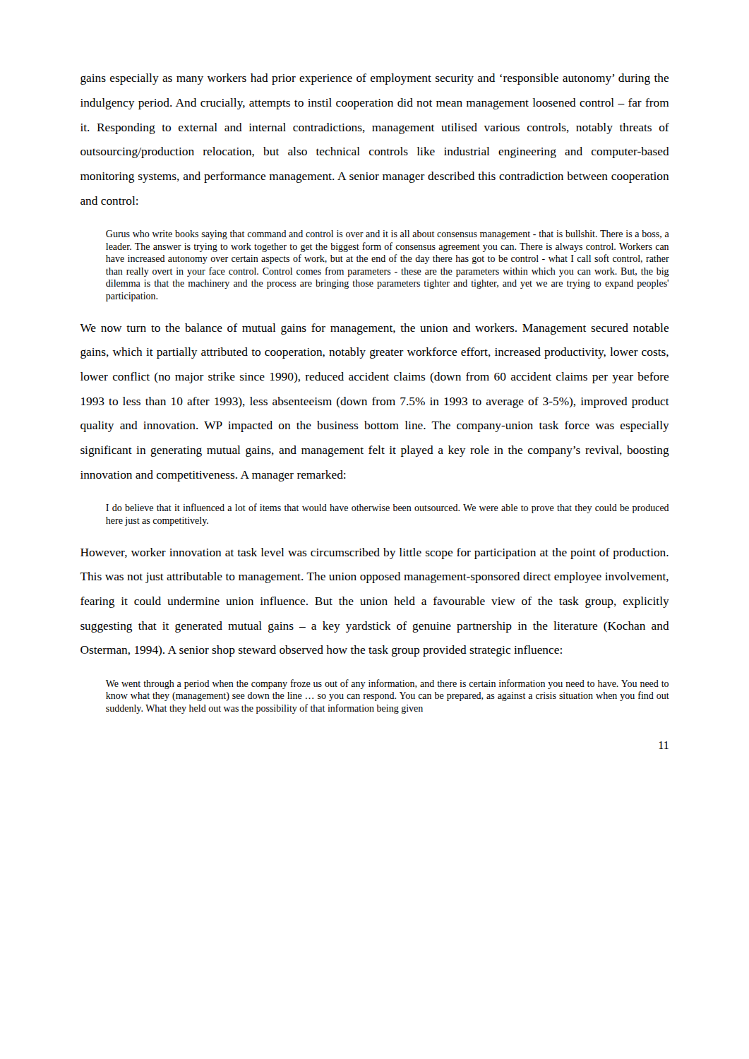gains especially as many workers had prior experience of employment security and ‘responsible autonomy’ during the indulgency period. And crucially, attempts to instil cooperation did not mean management loosened control – far from it. Responding to external and internal contradictions, management utilised various controls, notably threats of outsourcing/production relocation, but also technical controls like industrial engineering and computer-based monitoring systems, and performance management. A senior manager described this contradiction between cooperation and control:
Gurus who write books saying that command and control is over and it is all about consensus management - that is bullshit. There is a boss, a leader. The answer is trying to work together to get the biggest form of consensus agreement you can. There is always control. Workers can have increased autonomy over certain aspects of work, but at the end of the day there has got to be control - what I call soft control, rather than really overt in your face control. Control comes from parameters - these are the parameters within which you can work. But, the big dilemma is that the machinery and the process are bringing those parameters tighter and tighter, and yet we are trying to expand peoples' participation.
We now turn to the balance of mutual gains for management, the union and workers. Management secured notable gains, which it partially attributed to cooperation, notably greater workforce effort, increased productivity, lower costs, lower conflict (no major strike since 1990), reduced accident claims (down from 60 accident claims per year before 1993 to less than 10 after 1993), less absenteeism (down from 7.5% in 1993 to average of 3-5%), improved product quality and innovation. WP impacted on the business bottom line. The company-union task force was especially significant in generating mutual gains, and management felt it played a key role in the company’s revival, boosting innovation and competitiveness. A manager remarked:
I do believe that it influenced a lot of items that would have otherwise been outsourced. We were able to prove that they could be produced here just as competitively.
However, worker innovation at task level was circumscribed by little scope for participation at the point of production. This was not just attributable to management. The union opposed management-sponsored direct employee involvement, fearing it could undermine union influence. But the union held a favourable view of the task group, explicitly suggesting that it generated mutual gains – a key yardstick of genuine partnership in the literature (Kochan and Osterman, 1994). A senior shop steward observed how the task group provided strategic influence:
We went through a period when the company froze us out of any information, and there is certain information you need to have. You need to know what they (management) see down the line … so you can respond. You can be prepared, as against a crisis situation when you find out suddenly. What they held out was the possibility of that information being given
11